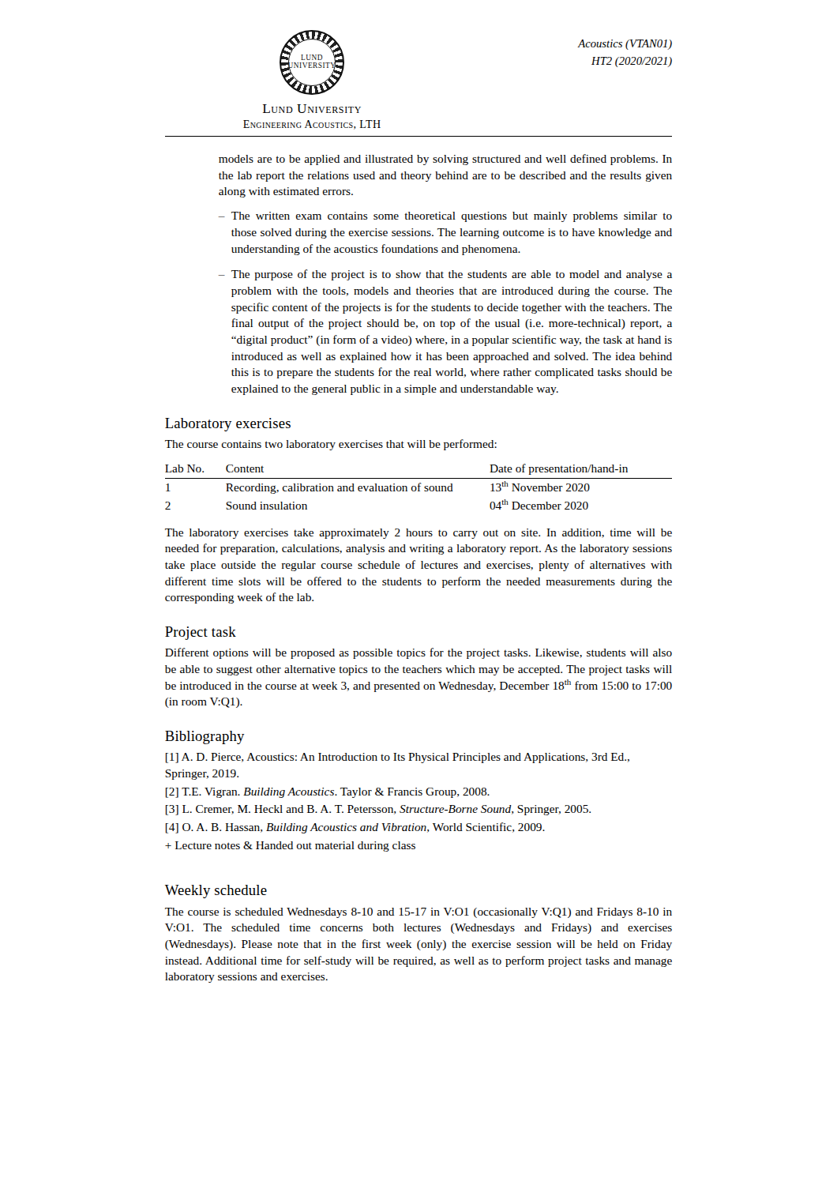LUND
UNIVERSITY
Lund University
Engineering Acoustics, LTH
Acoustics (VTAN01)
HT2 (2020/2021)
models are to be applied and illustrated by solving structured and well defined problems. In the lab report the relations used and theory behind are to be described and the results given along with estimated errors.
The written exam contains some theoretical questions but mainly problems similar to those solved during the exercise sessions. The learning outcome is to have knowledge and understanding of the acoustics foundations and phenomena.
The purpose of the project is to show that the students are able to model and analyse a problem with the tools, models and theories that are introduced during the course. The specific content of the projects is for the students to decide together with the teachers. The final output of the project should be, on top of the usual (i.e. more-technical) report, a “digital product” (in form of a video) where, in a popular scientific way, the task at hand is introduced as well as explained how it has been approached and solved. The idea behind this is to prepare the students for the real world, where rather complicated tasks should be explained to the general public in a simple and understandable way.
Laboratory exercises
The course contains two laboratory exercises that will be performed:
| Lab No. | Content | Date of presentation/hand-in |
| --- | --- | --- |
| 1 | Recording, calibration and evaluation of sound | 13 th November 2020 |
| 2 | Sound insulation | 04 th December 2020 |
The laboratory exercises take approximately 2 hours to carry out on site. In addition, time will be needed for preparation, calculations, analysis and writing a laboratory report. As the laboratory sessions take place outside the regular course schedule of lectures and exercises, plenty of alternatives with different time slots will be offered to the students to perform the needed measurements during the corresponding week of the lab.
Project task
Different options will be proposed as possible topics for the project tasks. Likewise, students will also be able to suggest other alternative topics to the teachers which may be accepted. The project tasks will be introduced in the course at week 3, and presented on Wednesday, December 18th from 15:00 to 17:00 (in room V:Q1).
Bibliography
[1] A. D. Pierce, Acoustics: An Introduction to Its Physical Principles and Applications, 3rd Ed., Springer, 2019.
[2] T.E. Vigran. Building Acoustics. Taylor & Francis Group, 2008.
[3] L. Cremer, M. Heckl and B. A. T. Petersson, Structure-Borne Sound, Springer, 2005.
[4] O. A. B. Hassan, Building Acoustics and Vibration, World Scientific, 2009.
+ Lecture notes & Handed out material during class
Weekly schedule
The course is scheduled Wednesdays 8-10 and 15-17 in V:O1 (occasionally V:Q1) and Fridays 8-10 in V:O1. The scheduled time concerns both lectures (Wednesdays and Fridays) and exercises (Wednesdays). Please note that in the first week (only) the exercise session will be held on Friday instead. Additional time for self-study will be required, as well as to perform project tasks and manage laboratory sessions and exercises.